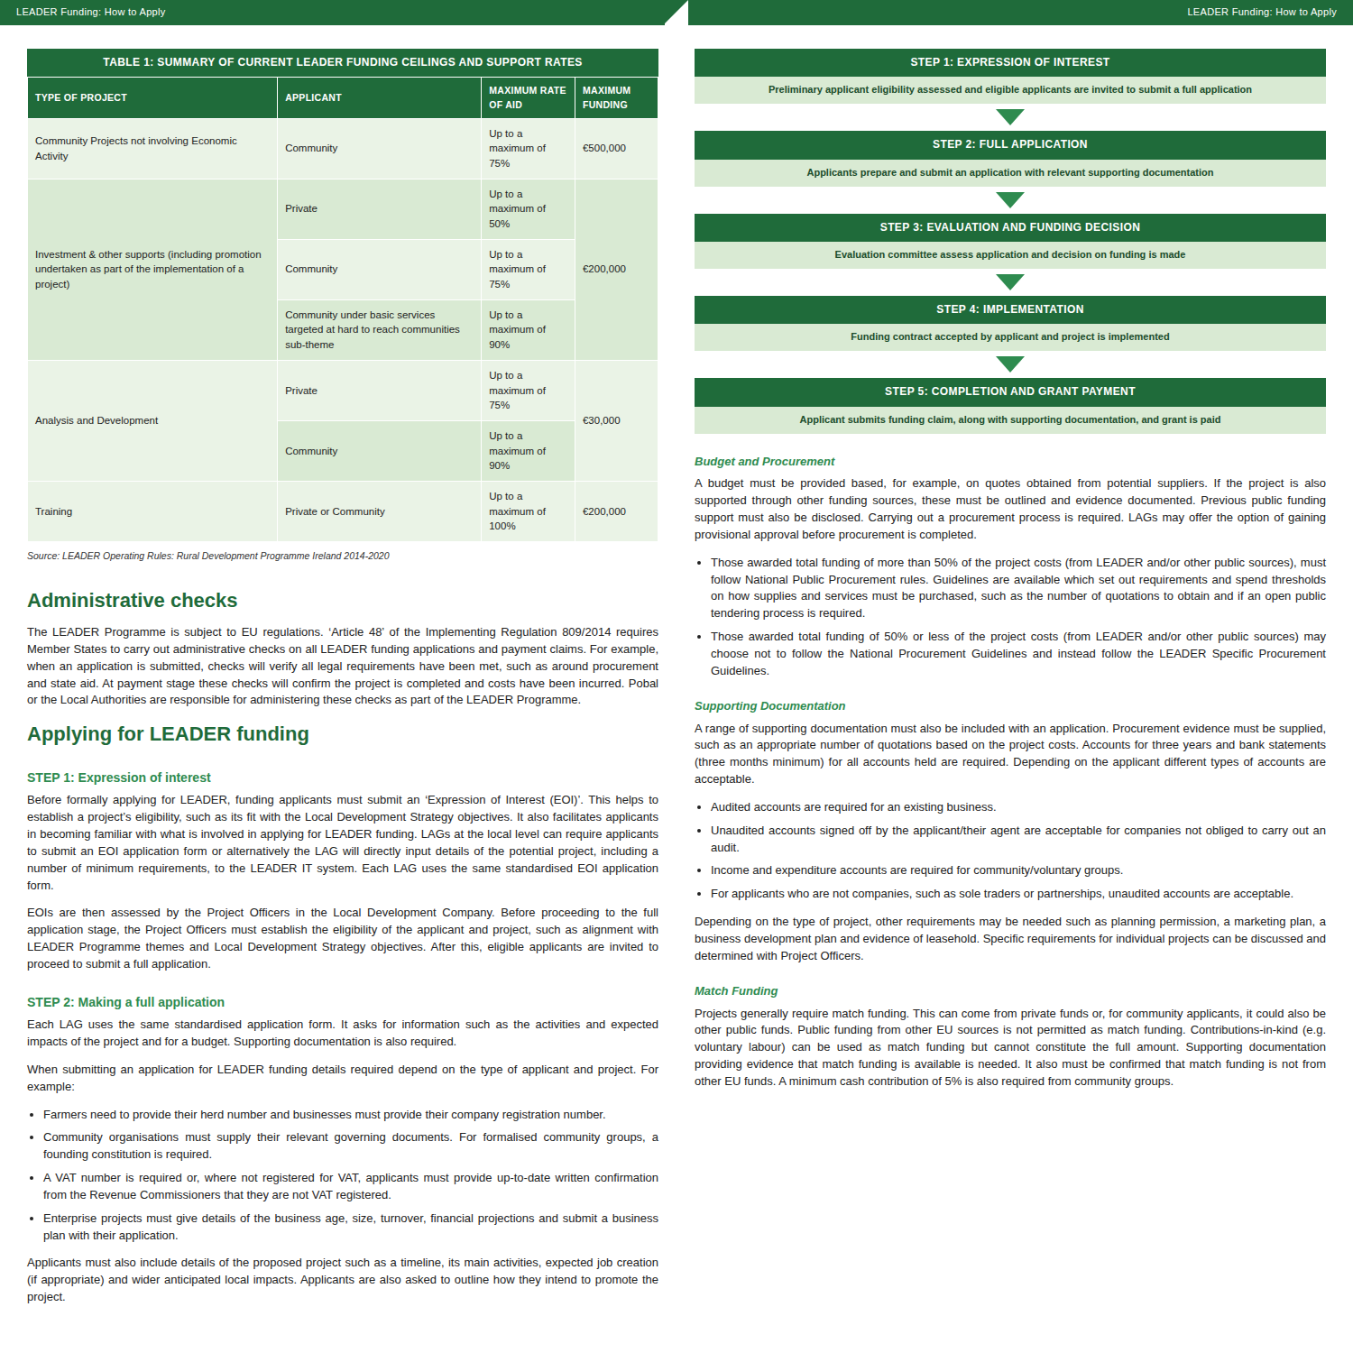LEADER Funding: How to Apply
LEADER Funding: How to Apply
Table 1: Summary of current LEADER funding ceilings and support rates
| Type of Project | Applicant | Maximum Rate of Aid | Maximum Funding |
| --- | --- | --- | --- |
| Community Projects not involving Economic Activity | Community | Up to a maximum of 75% | €500,000 |
| Investment & other supports (including promotion undertaken as part of the implementation of a project) | Private | Up to a maximum of 50% | €200,000 |
| Community | Up to a maximum of 75% |
| Community under basic services targeted at hard to reach communities sub-theme | Up to a maximum of 90% |
| Analysis and Development | Private | Up to a maximum of 75% | €30,000 |
| Community | Up to a maximum of 90% |
| Training | Private or Community | Up to a maximum of 100% | €200,000 |
Source: LEADER Operating Rules: Rural Development Programme Ireland 2014-2020
Administrative checks
The LEADER Programme is subject to EU regulations. ‘Article 48’ of the Implementing Regulation 809/2014 requires Member States to carry out administrative checks on all LEADER funding applications and payment claims. For example, when an application is submitted, checks will verify all legal requirements have been met, such as around procurement and state aid. At payment stage these checks will confirm the project is completed and costs have been incurred. Pobal or the Local Authorities are responsible for administering these checks as part of the LEADER Programme.
Applying for LEADER funding
STEP 1: Expression of interest
Before formally applying for LEADER, funding applicants must submit an ‘Expression of Interest (EOI)’. This helps to establish a project’s eligibility, such as its fit with the Local Development Strategy objectives. It also facilitates applicants in becoming familiar with what is involved in applying for LEADER funding. LAGs at the local level can require applicants to submit an EOI application form or alternatively the LAG will directly input details of the potential project, including a number of minimum requirements, to the LEADER IT system. Each LAG uses the same standardised EOI application form.
EOIs are then assessed by the Project Officers in the Local Development Company. Before proceeding to the full application stage, the Project Officers must establish the eligibility of the applicant and project, such as alignment with LEADER Programme themes and Local Development Strategy objectives. After this, eligible applicants are invited to proceed to submit a full application.
STEP 2: Making a full application
Each LAG uses the same standardised application form. It asks for information such as the activities and expected impacts of the project and for a budget. Supporting documentation is also required.
When submitting an application for LEADER funding details required depend on the type of applicant and project. For example:
Farmers need to provide their herd number and businesses must provide their company registration number.
Community organisations must supply their relevant governing documents. For formalised community groups, a founding constitution is required.
A VAT number is required or, where not registered for VAT, applicants must provide up-to-date written confirmation from the Revenue Commissioners that they are not VAT registered.
Enterprise projects must give details of the business age, size, turnover, financial projections and submit a business plan with their application.
Applicants must also include details of the proposed project such as a timeline, its main activities, expected job creation (if appropriate) and wider anticipated local impacts. Applicants are also asked to outline how they intend to promote the project.
Step 1: Expression of Interest
Preliminary applicant eligibility assessed and eligible applicants are invited to submit a full application
Step 2: Full Application
Applicants prepare and submit an application with relevant supporting documentation
Step 3: Evaluation and Funding Decision
Evaluation committee assess application and decision on funding is made
Step 4: Implementation
Funding contract accepted by applicant and project is implemented
Step 5: Completion and Grant Payment
Applicant submits funding claim, along with supporting documentation, and grant is paid
Budget and Procurement
A budget must be provided based, for example, on quotes obtained from potential suppliers. If the project is also supported through other funding sources, these must be outlined and evidence documented. Previous public funding support must also be disclosed. Carrying out a procurement process is required. LAGs may offer the option of gaining provisional approval before procurement is completed.
Those awarded total funding of more than 50% of the project costs (from LEADER and/or other public sources), must follow National Public Procurement rules. Guidelines are available which set out requirements and spend thresholds on how supplies and services must be purchased, such as the number of quotations to obtain and if an open public tendering process is required.
Those awarded total funding of 50% or less of the project costs (from LEADER and/or other public sources) may choose not to follow the National Procurement Guidelines and instead follow the LEADER Specific Procurement Guidelines.
Supporting Documentation
A range of supporting documentation must also be included with an application. Procurement evidence must be supplied, such as an appropriate number of quotations based on the project costs. Accounts for three years and bank statements (three months minimum) for all accounts held are required. Depending on the applicant different types of accounts are acceptable.
Audited accounts are required for an existing business.
Unaudited accounts signed off by the applicant/their agent are acceptable for companies not obliged to carry out an audit.
Income and expenditure accounts are required for community/voluntary groups.
For applicants who are not companies, such as sole traders or partnerships, unaudited accounts are acceptable.
Depending on the type of project, other requirements may be needed such as planning permission, a marketing plan, a business development plan and evidence of leasehold. Specific requirements for individual projects can be discussed and determined with Project Officers.
Match Funding
Projects generally require match funding. This can come from private funds or, for community applicants, it could also be other public funds. Public funding from other EU sources is not permitted as match funding. Contributions-in-kind (e.g. voluntary labour) can be used as match funding but cannot constitute the full amount. Supporting documentation providing evidence that match funding is available is needed. It also must be confirmed that match funding is not from other EU funds. A minimum cash contribution of 5% is also required from community groups.